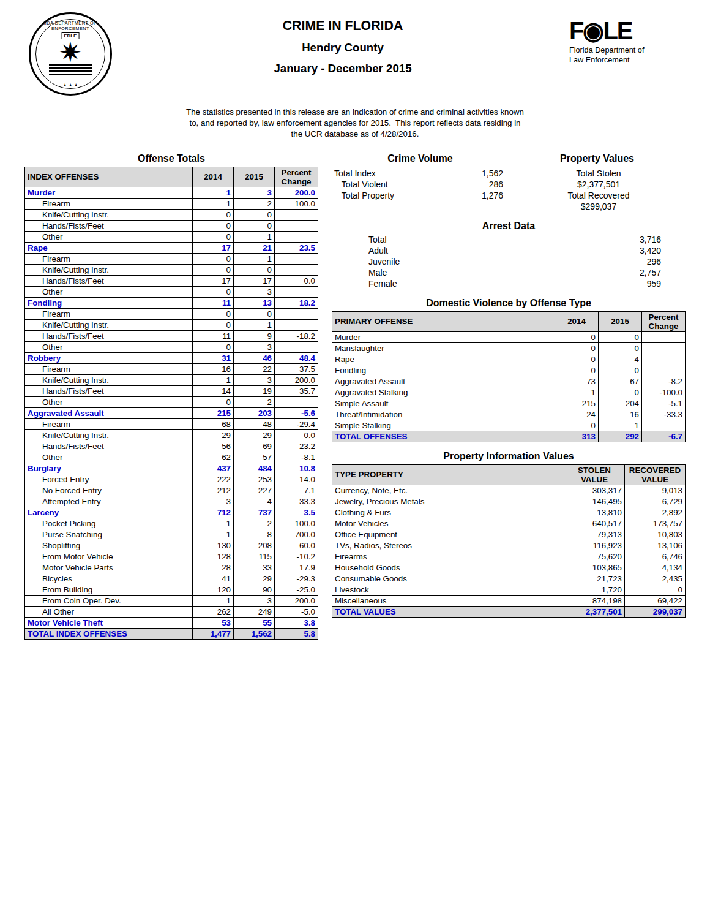FLORIDA DEPARTMENT OF LAW ENFORCEMENT
FDLE
✷
★ ★ ★
CRIME IN FLORIDA
Hendry County
January - December 2015
F◉LE
Florida Department of
Law Enforcement
The statistics presented in this release are an indication of crime and criminal activities known to, and reported by, law enforcement agencies for 2015. This report reflects data residing in the UCR database as of 4/28/2016.
Offense Totals
| INDEX OFFENSES | 2014 | 2015 | Percent Change |
| --- | --- | --- | --- |
| Murder | 1 | 3 | 200.0 |
| Firearm | 1 | 2 | 100.0 |
| Knife/Cutting Instr. | 0 | 0 | |
| Hands/Fists/Feet | 0 | 0 | |
| Other | 0 | 1 | |
| Rape | 17 | 21 | 23.5 |
| Firearm | 0 | 1 | |
| Knife/Cutting Instr. | 0 | 0 | |
| Hands/Fists/Feet | 17 | 17 | 0.0 |
| Other | 0 | 3 | |
| Fondling | 11 | 13 | 18.2 |
| Firearm | 0 | 0 | |
| Knife/Cutting Instr. | 0 | 1 | |
| Hands/Fists/Feet | 11 | 9 | -18.2 |
| Other | 0 | 3 | |
| Robbery | 31 | 46 | 48.4 |
| Firearm | 16 | 22 | 37.5 |
| Knife/Cutting Instr. | 1 | 3 | 200.0 |
| Hands/Fists/Feet | 14 | 19 | 35.7 |
| Other | 0 | 2 | |
| Aggravated Assault | 215 | 203 | -5.6 |
| Firearm | 68 | 48 | -29.4 |
| Knife/Cutting Instr. | 29 | 29 | 0.0 |
| Hands/Fists/Feet | 56 | 69 | 23.2 |
| Other | 62 | 57 | -8.1 |
| Burglary | 437 | 484 | 10.8 |
| Forced Entry | 222 | 253 | 14.0 |
| No Forced Entry | 212 | 227 | 7.1 |
| Attempted Entry | 3 | 4 | 33.3 |
| Larceny | 712 | 737 | 3.5 |
| Pocket Picking | 1 | 2 | 100.0 |
| Purse Snatching | 1 | 8 | 700.0 |
| Shoplifting | 130 | 208 | 60.0 |
| From Motor Vehicle | 128 | 115 | -10.2 |
| Motor Vehicle Parts | 28 | 33 | 17.9 |
| Bicycles | 41 | 29 | -29.3 |
| From Building | 120 | 90 | -25.0 |
| From Coin Oper. Dev. | 1 | 3 | 200.0 |
| All Other | 262 | 249 | -5.0 |
| Motor Vehicle Theft | 53 | 55 | 3.8 |
| TOTAL INDEX OFFENSES | 1,477 | 1,562 | 5.8 |
Crime Volume Property Values
| Total Index | 1,562 |
| Total Violent | 286 |
| Total Property | 1,276 |
| Total Stolen |
| $2,377,501 |
| Total Recovered |
| $299,037 |
Arrest Data
| Total | 3,716 |
| Adult | 3,420 |
| Juvenile | 296 |
| Male | 2,757 |
| Female | 959 |
Domestic Violence by Offense Type
| PRIMARY OFFENSE | 2014 | 2015 | Percent Change |
| --- | --- | --- | --- |
| Murder | 0 | 0 | |
| Manslaughter | 0 | 0 | |
| Rape | 0 | 4 | |
| Fondling | 0 | 0 | |
| Aggravated Assault | 73 | 67 | -8.2 |
| Aggravated Stalking | 1 | 0 | -100.0 |
| Simple Assault | 215 | 204 | -5.1 |
| Threat/Intimidation | 24 | 16 | -33.3 |
| Simple Stalking | 0 | 1 | |
| TOTAL OFFENSES | 313 | 292 | -6.7 |
Property Information Values
| TYPE PROPERTY | STOLEN VALUE | RECOVERED VALUE |
| --- | --- | --- |
| Currency, Note, Etc. | 303,317 | 9,013 |
| Jewelry, Precious Metals | 146,495 | 6,729 |
| Clothing & Furs | 13,810 | 2,892 |
| Motor Vehicles | 640,517 | 173,757 |
| Office Equipment | 79,313 | 10,803 |
| TVs, Radios, Stereos | 116,923 | 13,106 |
| Firearms | 75,620 | 6,746 |
| Household Goods | 103,865 | 4,134 |
| Consumable Goods | 21,723 | 2,435 |
| Livestock | 1,720 | 0 |
| Miscellaneous | 874,198 | 69,422 |
| TOTAL VALUES | 2,377,501 | 299,037 |